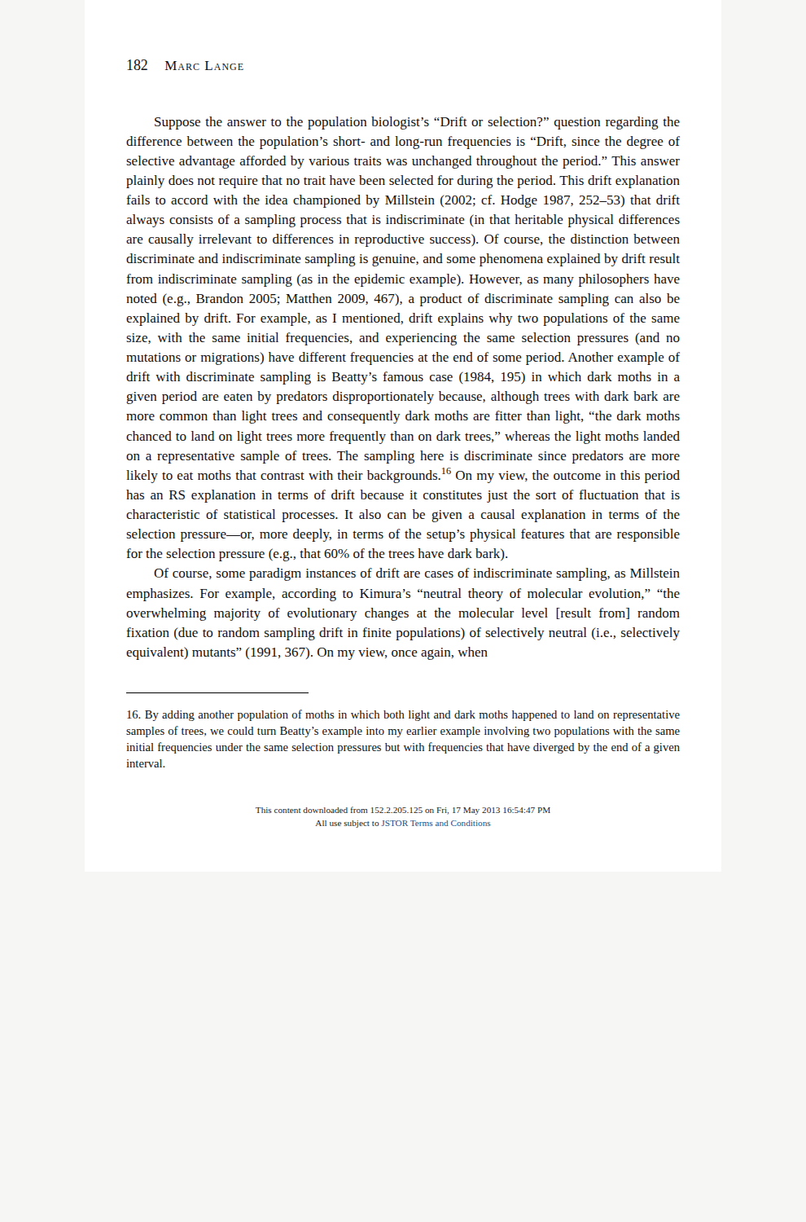182 Marc Lange
Suppose the answer to the population biologist’s “Drift or selection?” question regarding the difference between the population’s short- and long-run frequencies is “Drift, since the degree of selective advantage afforded by various traits was unchanged throughout the period.” This answer plainly does not require that no trait have been selected for during the period. This drift explanation fails to accord with the idea championed by Millstein (2002; cf. Hodge 1987, 252–53) that drift always consists of a sampling process that is indiscriminate (in that heritable physical differences are causally irrelevant to differences in reproductive success). Of course, the distinction between discriminate and indiscriminate sampling is genuine, and some phenomena explained by drift result from indiscriminate sampling (as in the epidemic example). However, as many philosophers have noted (e.g., Brandon 2005; Matthen 2009, 467), a product of discriminate sampling can also be explained by drift. For example, as I mentioned, drift explains why two populations of the same size, with the same initial frequencies, and experiencing the same selection pressures (and no mutations or migrations) have different frequencies at the end of some period. Another example of drift with discriminate sampling is Beatty’s famous case (1984, 195) in which dark moths in a given period are eaten by predators disproportionately because, although trees with dark bark are more common than light trees and consequently dark moths are fitter than light, “the dark moths chanced to land on light trees more frequently than on dark trees,” whereas the light moths landed on a representative sample of trees. The sampling here is discriminate since predators are more likely to eat moths that contrast with their backgrounds.16 On my view, the outcome in this period has an RS explanation in terms of drift because it constitutes just the sort of fluctuation that is characteristic of statistical processes. It also can be given a causal explanation in terms of the selection pressure—or, more deeply, in terms of the setup’s physical features that are responsible for the selection pressure (e.g., that 60% of the trees have dark bark).
Of course, some paradigm instances of drift are cases of indiscriminate sampling, as Millstein emphasizes. For example, according to Kimura’s “neutral theory of molecular evolution,” “the overwhelming majority of evolutionary changes at the molecular level [result from] random fixation (due to random sampling drift in finite populations) of selectively neutral (i.e., selectively equivalent) mutants” (1991, 367). On my view, once again, when
16. By adding another population of moths in which both light and dark moths happened to land on representative samples of trees, we could turn Beatty’s example into my earlier example involving two populations with the same initial frequencies under the same selection pressures but with frequencies that have diverged by the end of a given interval.
This content downloaded from 152.2.205.125 on Fri, 17 May 2013 16:54:47 PM
All use subject to JSTOR Terms and Conditions